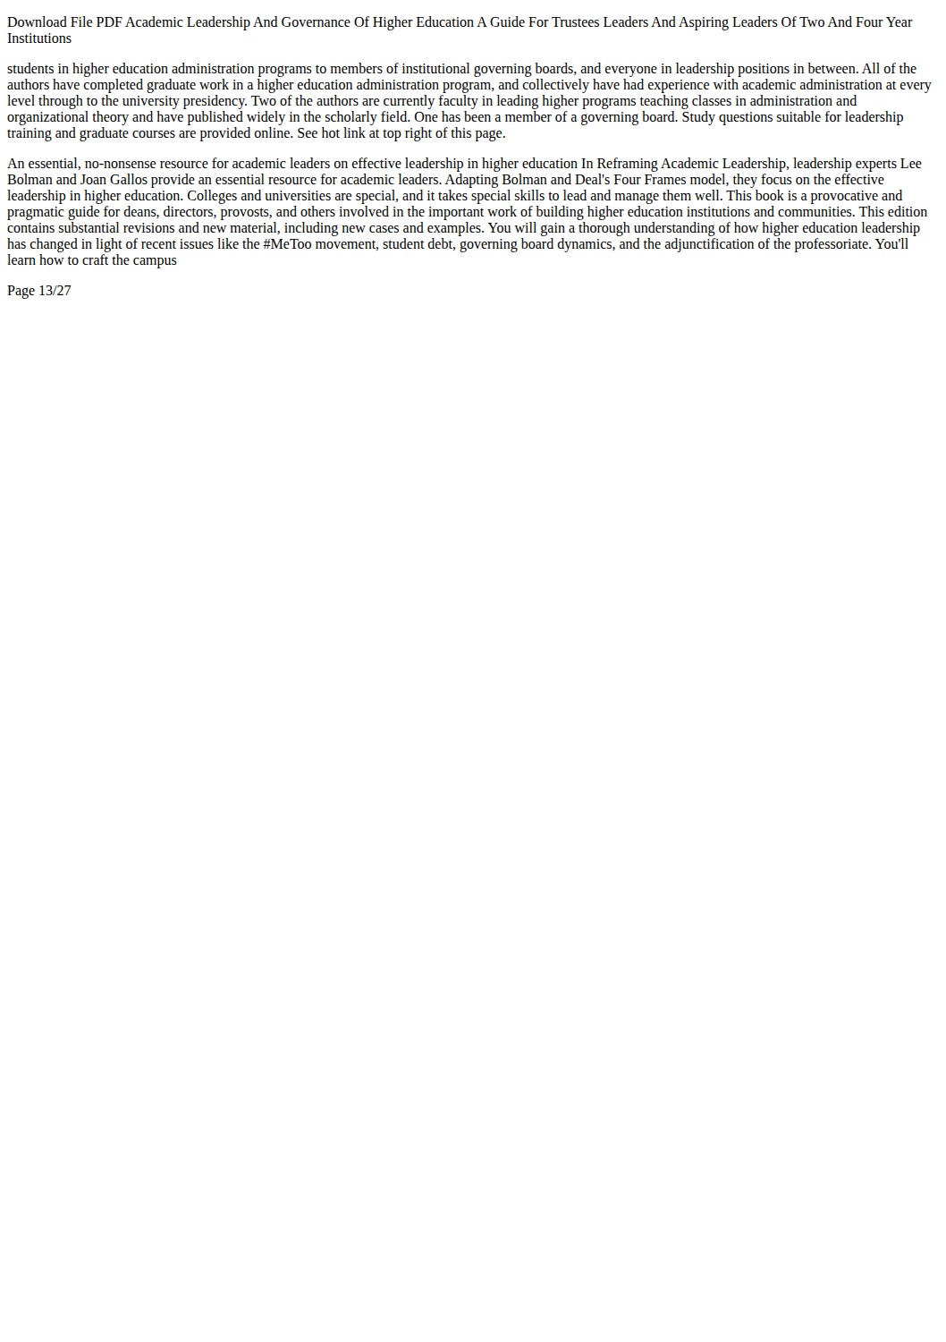Download File PDF Academic Leadership And Governance Of Higher Education A Guide For Trustees Leaders And Aspiring Leaders Of Two And Four Year Institutions
students in higher education administration programs to members of institutional governing boards, and everyone in leadership positions in between. All of the authors have completed graduate work in a higher education administration program, and collectively have had experience with academic administration at every level through to the university presidency. Two of the authors are currently faculty in leading higher programs teaching classes in administration and organizational theory and have published widely in the scholarly field. One has been a member of a governing board. Study questions suitable for leadership training and graduate courses are provided online. See hot link at top right of this page.
An essential, no-nonsense resource for academic leaders on effective leadership in higher education In Reframing Academic Leadership, leadership experts Lee Bolman and Joan Gallos provide an essential resource for academic leaders. Adapting Bolman and Deal's Four Frames model, they focus on the effective leadership in higher education. Colleges and universities are special, and it takes special skills to lead and manage them well. This book is a provocative and pragmatic guide for deans, directors, provosts, and others involved in the important work of building higher education institutions and communities. This edition contains substantial revisions and new material, including new cases and examples. You will gain a thorough understanding of how higher education leadership has changed in light of recent issues like the #MeToo movement, student debt, governing board dynamics, and the adjunctification of the professoriate. You'll learn how to craft the campus
Page 13/27